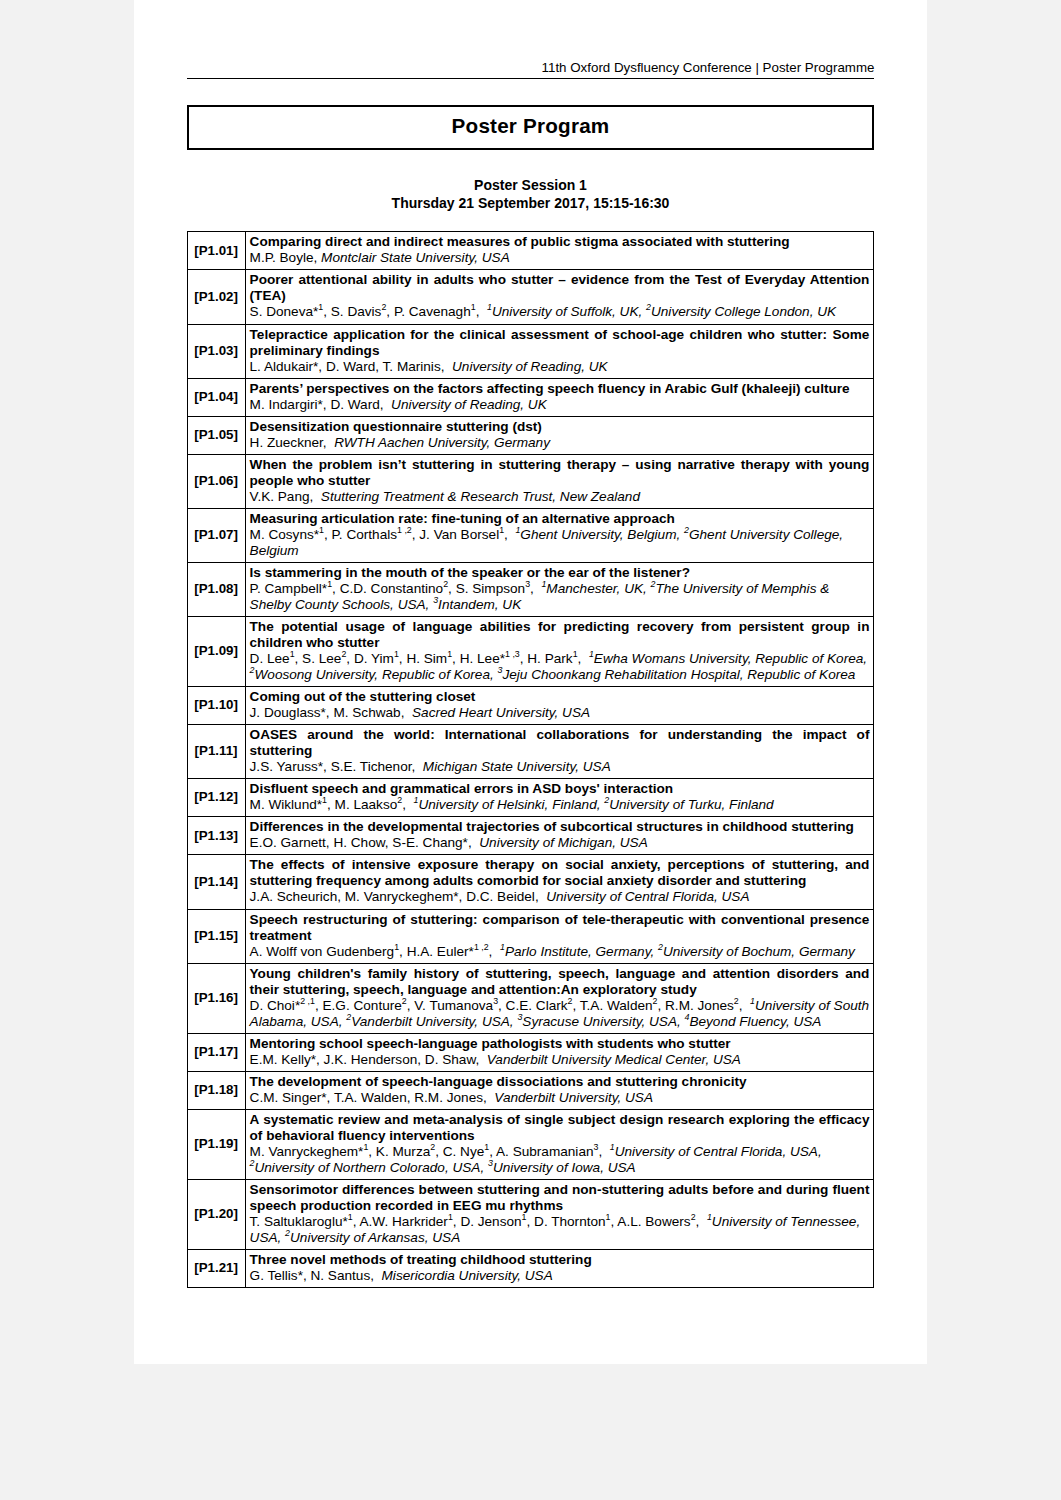11th Oxford Dysfluency Conference | Poster Programme
Poster Program
Poster Session 1
Thursday 21 September 2017, 15:15-16:30
| [P1.01] | Comparing direct and indirect measures of public stigma associated with stuttering M.P. Boyle, Montclair State University, USA |
| [P1.02] | Poorer attentional ability in adults who stutter – evidence from the Test of Everyday Attention (TEA) S. Doneva* 1 , S. Davis 2 , P. Cavenagh 1 , 1 University of Suffolk, UK, 2 University College London, UK |
| [P1.03] | Telepractice application for the clinical assessment of school-age children who stutter: Some preliminary findings L. Aldukair*, D. Ward, T. Marinis, University of Reading, UK |
| [P1.04] | Parents’ perspectives on the factors affecting speech fluency in Arabic Gulf (khaleeji) culture M. Indargiri*, D. Ward, University of Reading, UK |
| [P1.05] | Desensitization questionnaire stuttering (dst) H. Zueckner, RWTH Aachen University, Germany |
| [P1.06] | When the problem isn’t stuttering in stuttering therapy – using narrative therapy with young people who stutter V.K. Pang, Stuttering Treatment & Research Trust, New Zealand |
| [P1.07] | Measuring articulation rate: fine-tuning of an alternative approach M. Cosyns* 1 , P. Corthals 1 ,2 , J. Van Borsel 1 , 1 Ghent University, Belgium, 2 Ghent University College, Belgium |
| [P1.08] | Is stammering in the mouth of the speaker or the ear of the listener? P. Campbell* 1 , C.D. Constantino 2 , S. Simpson 3 , 1 Manchester, UK, 2 The University of Memphis & Shelby County Schools, USA, 3 Intandem, UK |
| [P1.09] | The potential usage of language abilities for predicting recovery from persistent group in children who stutter D. Lee 1 , S. Lee 2 , D. Yim 1 , H. Sim 1 , H. Lee* 1 ,3 , H. Park 1 , 1 Ewha Womans University, Republic of Korea, 2 Woosong University, Republic of Korea, 3 Jeju Choonkang Rehabilitation Hospital, Republic of Korea |
| [P1.10] | Coming out of the stuttering closet J. Douglass*, M. Schwab, Sacred Heart University, USA |
| [P1.11] | OASES around the world: International collaborations for understanding the impact of stuttering J.S. Yaruss*, S.E. Tichenor, Michigan State University, USA |
| [P1.12] | Disfluent speech and grammatical errors in ASD boys' interaction M. Wiklund* 1 , M. Laakso 2 , 1 University of Helsinki, Finland, 2 University of Turku, Finland |
| [P1.13] | Differences in the developmental trajectories of subcortical structures in childhood stuttering E.O. Garnett, H. Chow, S-E. Chang*, University of Michigan, USA |
| [P1.14] | The effects of intensive exposure therapy on social anxiety, perceptions of stuttering, and stuttering frequency among adults comorbid for social anxiety disorder and stuttering J.A. Scheurich, M. Vanryckeghem*, D.C. Beidel, University of Central Florida, USA |
| [P1.15] | Speech restructuring of stuttering: comparison of tele-therapeutic with conventional presence treatment A. Wolff von Gudenberg 1 , H.A. Euler* 1 ,2 , 1 Parlo Institute, Germany, 2 University of Bochum, Germany |
| [P1.16] | Young children's family history of stuttering, speech, language and attention disorders and their stuttering, speech, language and attention:An exploratory study D. Choi* 2 ,1 , E.G. Conture 2 , V. Tumanova 3 , C.E. Clark 2 , T.A. Walden 2 , R.M. Jones 2 , 1 University of South Alabama, USA, 2 Vanderbilt University, USA, 3 Syracuse University, USA, 4 Beyond Fluency, USA |
| [P1.17] | Mentoring school speech-language pathologists with students who stutter E.M. Kelly*, J.K. Henderson, D. Shaw, Vanderbilt University Medical Center, USA |
| [P1.18] | The development of speech-language dissociations and stuttering chronicity C.M. Singer*, T.A. Walden, R.M. Jones, Vanderbilt University, USA |
| [P1.19] | A systematic review and meta-analysis of single subject design research exploring the efficacy of behavioral fluency interventions M. Vanryckeghem* 1 , K. Murza 2 , C. Nye 1 , A. Subramanian 3 , 1 University of Central Florida, USA, 2 University of Northern Colorado, USA, 3 University of Iowa, USA |
| [P1.20] | Sensorimotor differences between stuttering and non-stuttering adults before and during fluent speech production recorded in EEG mu rhythms T. Saltuklaroglu* 1 , A.W. Harkrider 1 , D. Jenson 1 , D. Thornton 1 , A.L. Bowers 2 , 1 University of Tennessee, USA, 2 University of Arkansas, USA |
| [P1.21] | Three novel methods of treating childhood stuttering G. Tellis*, N. Santus, Misericordia University, USA |